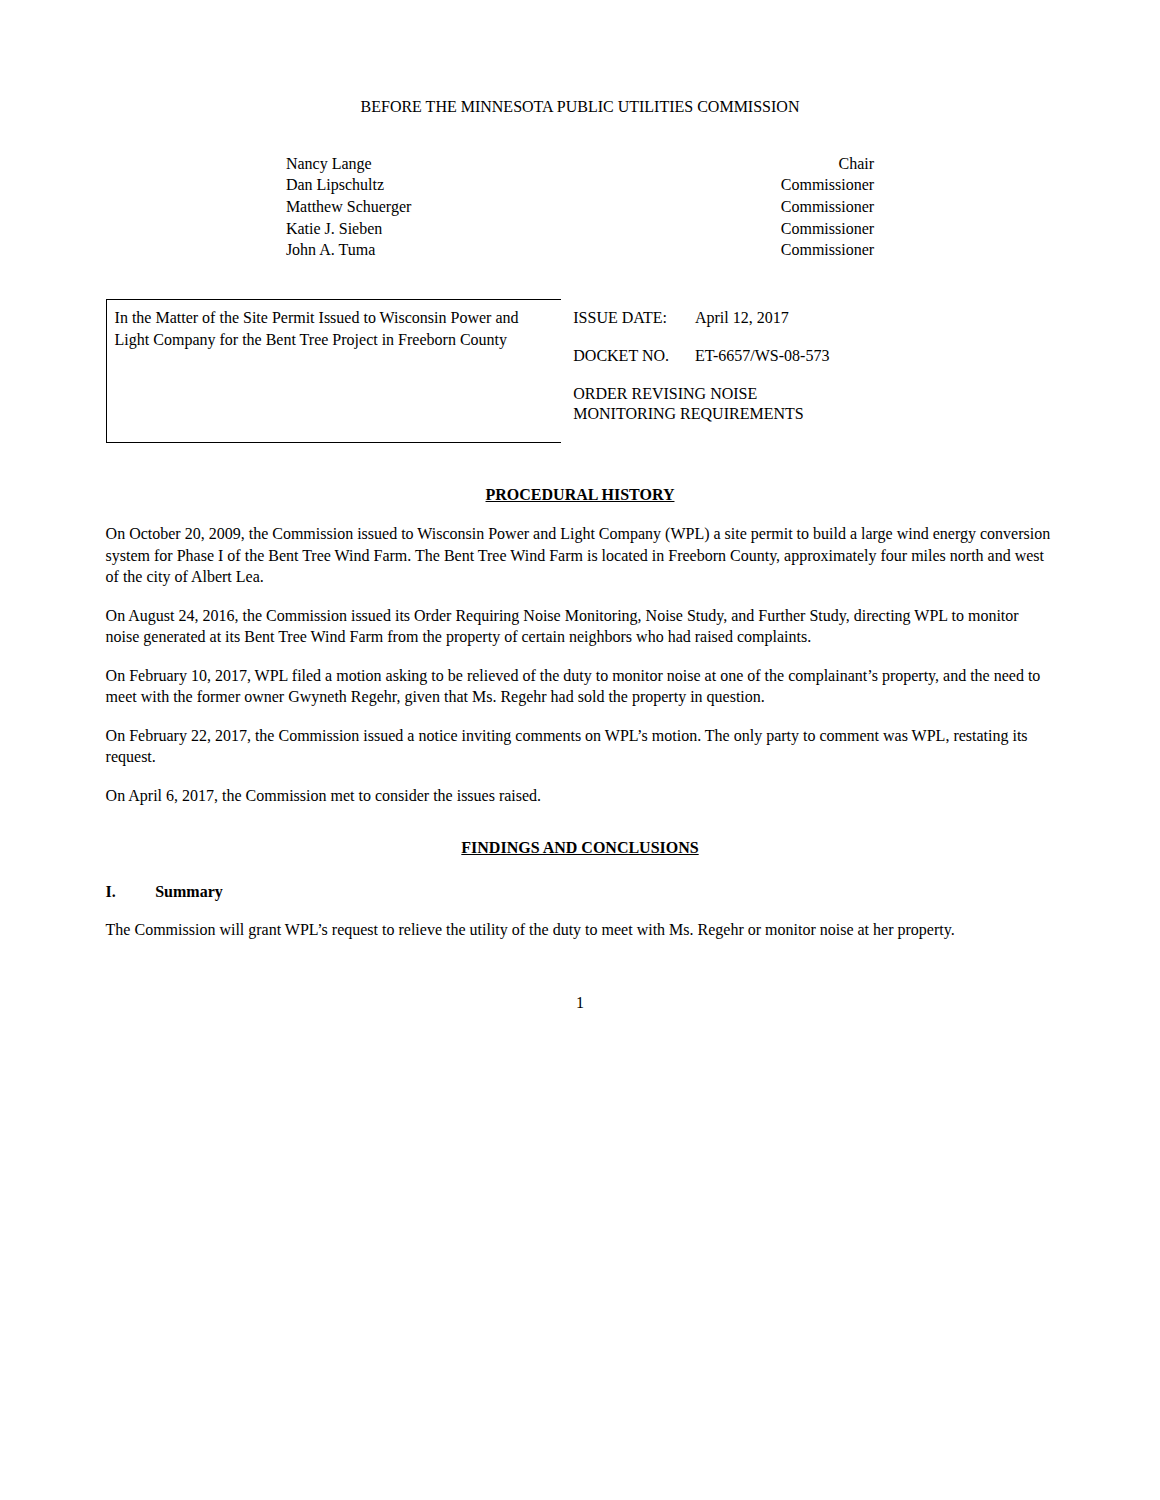BEFORE THE MINNESOTA PUBLIC UTILITIES COMMISSION
| Nancy Lange | Chair |
| Dan Lipschultz | Commissioner |
| Matthew Schuerger | Commissioner |
| Katie J. Sieben | Commissioner |
| John A. Tuma | Commissioner |
| In the Matter of the Site Permit Issued to Wisconsin Power and Light Company for the Bent Tree Project in Freeborn County | ISSUE DATE: April 12, 2017 DOCKET NO. ET-6657/WS-08-573 ORDER REVISING NOISE MONITORING REQUIREMENTS |
PROCEDURAL HISTORY
On October 20, 2009, the Commission issued to Wisconsin Power and Light Company (WPL) a site permit to build a large wind energy conversion system for Phase I of the Bent Tree Wind Farm. The Bent Tree Wind Farm is located in Freeborn County, approximately four miles north and west of the city of Albert Lea.
On August 24, 2016, the Commission issued its Order Requiring Noise Monitoring, Noise Study, and Further Study, directing WPL to monitor noise generated at its Bent Tree Wind Farm from the property of certain neighbors who had raised complaints.
On February 10, 2017, WPL filed a motion asking to be relieved of the duty to monitor noise at one of the complainant’s property, and the need to meet with the former owner Gwyneth Regehr, given that Ms. Regehr had sold the property in question.
On February 22, 2017, the Commission issued a notice inviting comments on WPL’s motion. The only party to comment was WPL, restating its request.
On April 6, 2017, the Commission met to consider the issues raised.
FINDINGS AND CONCLUSIONS
I. Summary
The Commission will grant WPL’s request to relieve the utility of the duty to meet with Ms. Regehr or monitor noise at her property.
1